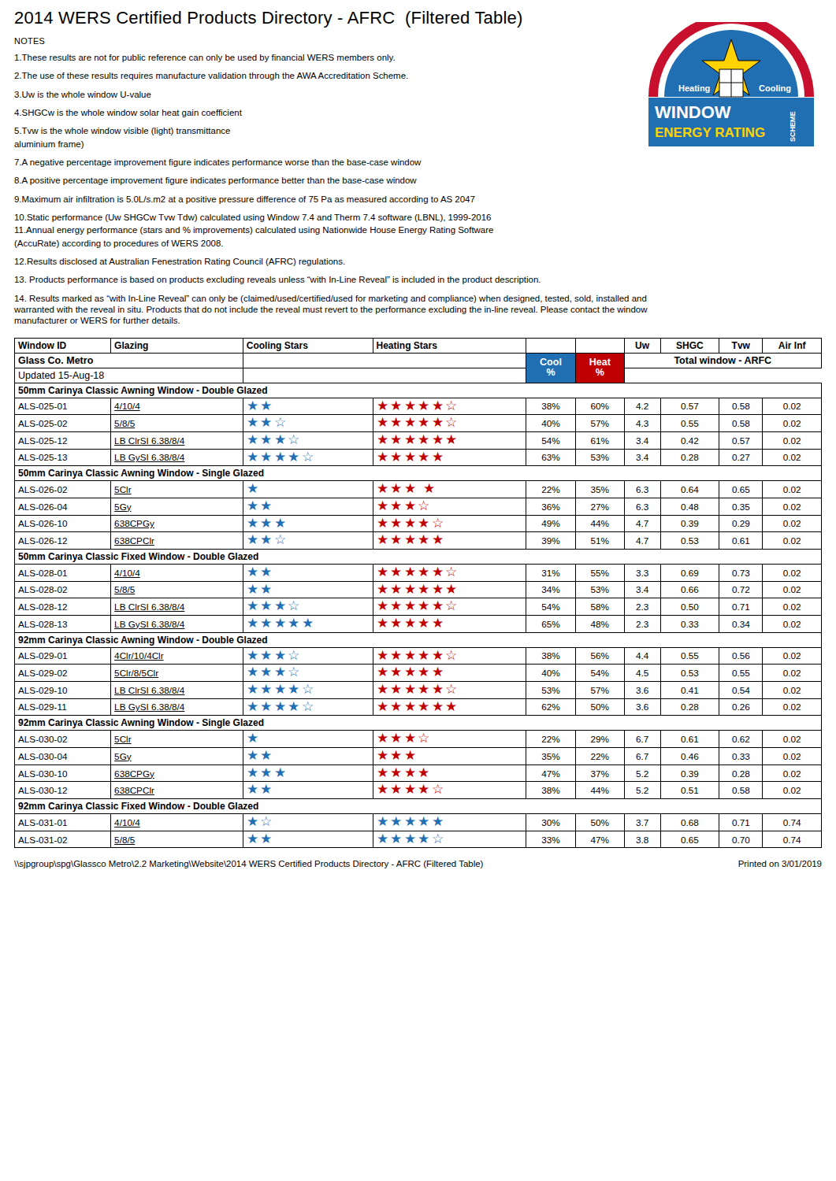2014 WERS Certified Products Directory - AFRC (Filtered Table)
Heating Cooling WINDOW ENERGY RATING SCHEME
NOTES
1.These results are not for public reference can only be used by financial WERS members only.
2.The use of these results requires manufacture validation through the AWA Accreditation Scheme.
3.Uw is the whole window U-value
4.SHGCw is the whole window solar heat gain coefficient
5.Tvw is the whole window visible (light) transmittance
aluminium frame)
7.A negative percentage improvement figure indicates performance worse than the base-case window
8.A positive percentage improvement figure indicates performance better than the base-case window
9.Maximum air infiltration is 5.0L/s.m2 at a positive pressure difference of 75 Pa as measured according to AS 2047
10.Static performance (Uw SHGCw Tvw Tdw) calculated using Window 7.4 and Therm 7.4 software (LBNL), 1999-2016
11.Annual energy performance (stars and % improvements) calculated using Nationwide House Energy Rating Software
(AccuRate) according to procedures of WERS 2008.
12.Results disclosed at Australian Fenestration Rating Council (AFRC) regulations.
13. Products performance is based on products excluding reveals unless “with In-Line Reveal” is included in the product description.
14. Results marked as “with In-Line Reveal” can only be (claimed/used/certified/used for marketing and compliance) when designed, tested, sold, installed and warranted with the reveal in situ. Products that do not include the reveal must revert to the performance excluding the in-line reveal. Please contact the window manufacturer or WERS for further details.
| Glass Co. Metro | | Cool % | Heat % | Total window - ARFC |
| Updated 15-Aug-18 | |
| Window ID | Glazing | Cooling Stars | Heating Stars | % | % | Uw | SHGC | Tvw | Air Inf |
| 50mm Carinya Classic Awning Window - Double Glazed |
| ALS-025-01 | 4/10/4 | ★★ | ★★★★★☆ | 38% | 60% | 4.2 | 0.57 | 0.58 | 0.02 |
| ALS-025-02 | 5/8/5 | ★★☆ | ★★★★★☆ | 40% | 57% | 4.3 | 0.55 | 0.58 | 0.02 |
| ALS-025-12 | LB ClrSI 6.38/8/4 | ★★★☆ | ★★★★★★ | 54% | 61% | 3.4 | 0.42 | 0.57 | 0.02 |
| ALS-025-13 | LB GySI 6.38/8/4 | ★★★★☆ | ★★★★★ | 63% | 53% | 3.4 | 0.28 | 0.27 | 0.02 |
| 50mm Carinya Classic Awning Window - Single Glazed |
| ALS-026-02 | 5Clr | ★ | ★★★ ★ | 22% | 35% | 6.3 | 0.64 | 0.65 | 0.02 |
| ALS-026-04 | 5Gy | ★★ | ★★★☆ | 36% | 27% | 6.3 | 0.48 | 0.35 | 0.02 |
| ALS-026-10 | 638CPGy | ★★★ | ★★★★☆ | 49% | 44% | 4.7 | 0.39 | 0.29 | 0.02 |
| ALS-026-12 | 638CPClr | ★★☆ | ★★★★★ | 39% | 51% | 4.7 | 0.53 | 0.61 | 0.02 |
| 50mm Carinya Classic Fixed Window - Double Glazed |
| ALS-028-01 | 4/10/4 | ★★ | ★★★★★☆ | 31% | 55% | 3.3 | 0.69 | 0.73 | 0.02 |
| ALS-028-02 | 5/8/5 | ★★ | ★★★★★★ | 34% | 53% | 3.4 | 0.66 | 0.72 | 0.02 |
| ALS-028-12 | LB ClrSI 6.38/8/4 | ★★★☆ | ★★★★★☆ | 54% | 58% | 2.3 | 0.50 | 0.71 | 0.02 |
| ALS-028-13 | LB GySI 6.38/8/4 | ★★★★★ | ★★★★★ | 65% | 48% | 2.3 | 0.33 | 0.34 | 0.02 |
| 92mm Carinya Classic Awning Window - Double Glazed |
| ALS-029-01 | 4Clr/10/4Clr | ★★★☆ | ★★★★★☆ | 38% | 56% | 4.4 | 0.55 | 0.56 | 0.02 |
| ALS-029-02 | 5Clr/8/5Clr | ★★★☆ | ★★★★★ | 40% | 54% | 4.5 | 0.53 | 0.55 | 0.02 |
| ALS-029-10 | LB ClrSI 6.38/8/4 | ★★★★☆ | ★★★★★☆ | 53% | 57% | 3.6 | 0.41 | 0.54 | 0.02 |
| ALS-029-11 | LB GySI 6.38/8/4 | ★★★★☆ | ★★★★★★ | 62% | 50% | 3.6 | 0.28 | 0.26 | 0.02 |
| 92mm Carinya Classic Awning Window - Single Glazed |
| ALS-030-02 | 5Clr | ★ | ★★★☆ | 22% | 29% | 6.7 | 0.61 | 0.62 | 0.02 |
| ALS-030-04 | 5Gy | ★★ | ★★★ | 35% | 22% | 6.7 | 0.46 | 0.33 | 0.02 |
| ALS-030-10 | 638CPGy | ★★★ | ★★★★ | 47% | 37% | 5.2 | 0.39 | 0.28 | 0.02 |
| ALS-030-12 | 638CPClr | ★★ | ★★★★☆ | 38% | 44% | 5.2 | 0.51 | 0.58 | 0.02 |
| 92mm Carinya Classic Fixed Window - Double Glazed |
| ALS-031-01 | 4/10/4 | ★☆ | ★★★★★ | 30% | 50% | 3.7 | 0.68 | 0.71 | 0.74 |
| ALS-031-02 | 5/8/5 | ★★ | ★★★★☆ | 33% | 47% | 3.8 | 0.65 | 0.70 | 0.74 |
\\sjpgroup\spg\Glassco Metro\2.2 Marketing\Website\2014 WERS Certified Products Directory - AFRC (Filtered Table)
Printed on 3/01/2019